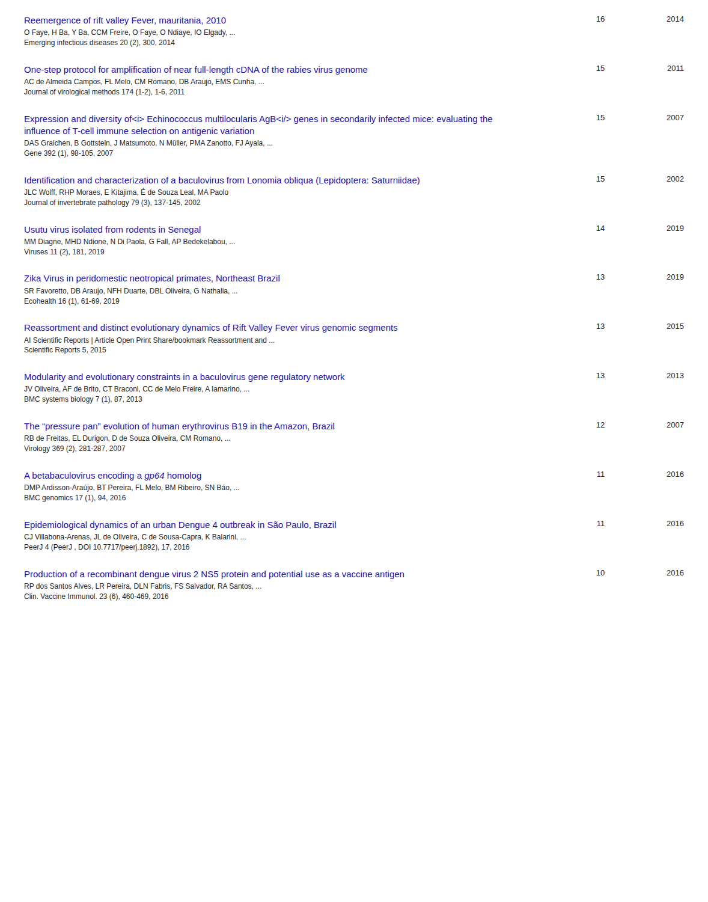| Reemergence of rift valley Fever, mauritania, 2010 O Faye, H Ba, Y Ba, CCM Freire, O Faye, O Ndiaye, IO Elgady, ... Emerging infectious diseases 20 (2), 300, 2014 | 16 | 2014 |
| One-step protocol for amplification of near full-length cDNA of the rabies virus genome AC de Almeida Campos, FL Melo, CM Romano, DB Araujo, EMS Cunha, ... Journal of virological methods 174 (1-2), 1-6, 2011 | 15 | 2011 |
| Expression and diversity of<i> Echinococcus multilocularis AgB<i/> genes in secondarily infected mice: evaluating the influence of T-cell immune selection on antigenic variation DAS Graichen, B Gottstein, J Matsumoto, N Müller, PMA Zanotto, FJ Ayala, ... Gene 392 (1), 98-105, 2007 | 15 | 2007 |
| Identification and characterization of a baculovirus from Lonomia obliqua (Lepidoptera: Saturniidae) JLC Wolff, RHP Moraes, E Kitajima, É de Souza Leal, MA Paolo Journal of invertebrate pathology 79 (3), 137-145, 2002 | 15 | 2002 |
| Usutu virus isolated from rodents in Senegal MM Diagne, MHD Ndione, N Di Paola, G Fall, AP Bedekelabou, ... Viruses 11 (2), 181, 2019 | 14 | 2019 |
| Zika Virus in peridomestic neotropical primates, Northeast Brazil SR Favoretto, DB Araujo, NFH Duarte, DBL Oliveira, G Nathalia, ... Ecohealth 16 (1), 61-69, 2019 | 13 | 2019 |
| Reassortment and distinct evolutionary dynamics of Rift Valley Fever virus genomic segments AI Scientific Reports / Article Open Print Share/bookmark Reassortment and ... Scientific Reports 5, 2015 | 13 | 2015 |
| Modularity and evolutionary constraints in a baculovirus gene regulatory network JV Oliveira, AF de Brito, CT Braconi, CC de Melo Freire, A Iamarino, ... BMC systems biology 7 (1), 87, 2013 | 13 | 2013 |
| The “pressure pan” evolution of human erythrovirus B19 in the Amazon, Brazil RB de Freitas, EL Durigon, D de Souza Oliveira, CM Romano, ... Virology 369 (2), 281-287, 2007 | 12 | 2007 |
| A betabaculovirus encoding a gp64 homolog DMP Ardisson-Araújo, BT Pereira, FL Melo, BM Ribeiro, SN Báo, ... BMC genomics 17 (1), 94, 2016 | 11 | 2016 |
| Epidemiological dynamics of an urban Dengue 4 outbreak in São Paulo, Brazil CJ Villabona-Arenas, JL de Oliveira, C de Sousa-Capra, K Balarini, ... PeerJ 4 (PeerJ , DOI 10.7717/peerj.1892), 17, 2016 | 11 | 2016 |
| Production of a recombinant dengue virus 2 NS5 protein and potential use as a vaccine antigen RP dos Santos Alves, LR Pereira, DLN Fabris, FS Salvador, RA Santos, ... Clin. Vaccine Immunol. 23 (6), 460-469, 2016 | 10 | 2016 |